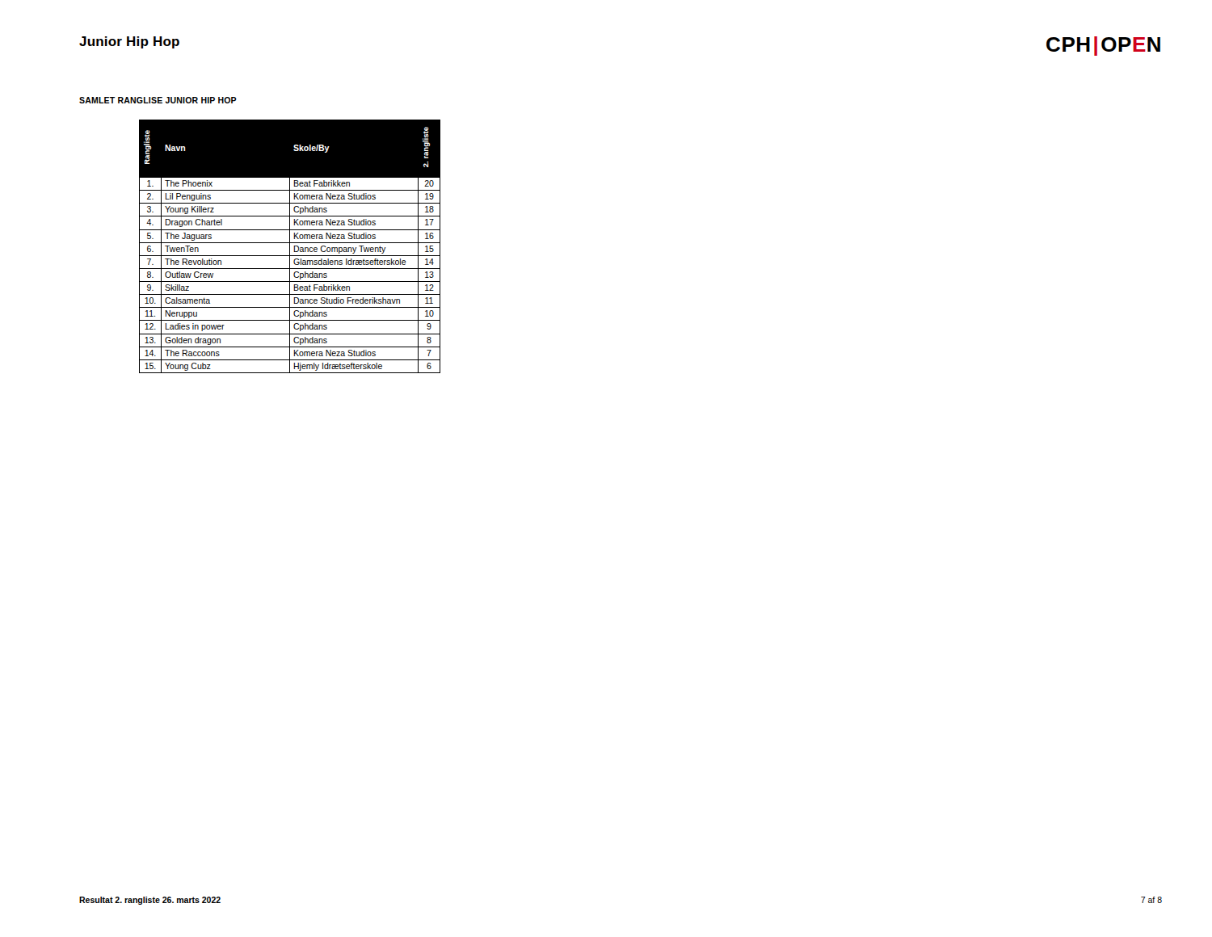Junior Hip Hop
CPH|OP EN
SAMLET RANGLISE JUNIOR HIP HOP
| Rangliste | Navn | Skole/By | 2. rangliste |
| --- | --- | --- | --- |
| 1. | The Phoenix | Beat Fabrikken | 20 |
| 2. | Lil Penguins | Komera Neza Studios | 19 |
| 3. | Young Killerz | Cphdans | 18 |
| 4. | Dragon Chartel | Komera Neza Studios | 17 |
| 5. | The Jaguars | Komera Neza Studios | 16 |
| 6. | TwenTen | Dance Company Twenty | 15 |
| 7. | The Revolution | Glamsdalens Idrætsefterskole | 14 |
| 8. | Outlaw Crew | Cphdans | 13 |
| 9. | Skillaz | Beat Fabrikken | 12 |
| 10. | Calsamenta | Dance Studio Frederikshavn | 11 |
| 11. | Neruppu | Cphdans | 10 |
| 12. | Ladies in power | Cphdans | 9 |
| 13. | Golden dragon | Cphdans | 8 |
| 14. | The Raccoons | Komera Neza Studios | 7 |
| 15. | Young Cubz | Hjemly Idrætsefterskole | 6 |
Resultat 2. rangliste 26. marts 2022
7 af 8